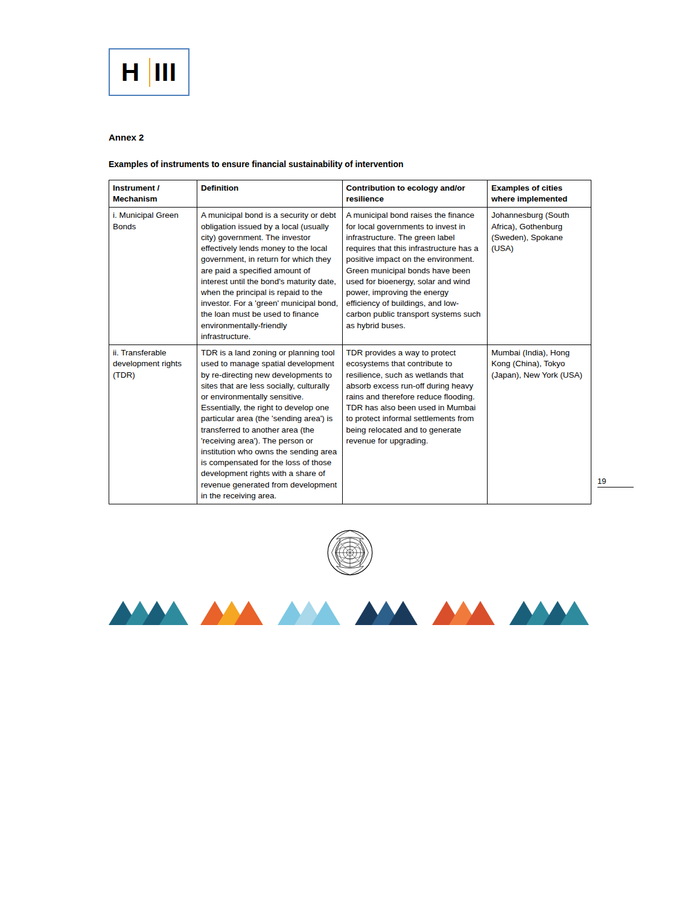H III
Annex 2
Examples of instruments to ensure financial sustainability of intervention
| Instrument / Mechanism | Definition | Contribution to ecology and/or resilience | Examples of cities where implemented |
| --- | --- | --- | --- |
| i. Municipal Green Bonds | A municipal bond is a security or debt obligation issued by a local (usually city) government. The investor effectively lends money to the local government, in return for which they are paid a specified amount of interest until the bond's maturity date, when the principal is repaid to the investor. For a 'green' municipal bond, the loan must be used to finance environmentally-friendly infrastructure. | A municipal bond raises the finance for local governments to invest in infrastructure. The green label requires that this infrastructure has a positive impact on the environment. Green municipal bonds have been used for bioenergy, solar and wind power, improving the energy efficiency of buildings, and low-carbon public transport systems such as hybrid buses. | Johannesburg (South Africa), Gothenburg (Sweden), Spokane (USA) |
| ii. Transferable development rights (TDR) | TDR is a land zoning or planning tool used to manage spatial development by re-directing new developments to sites that are less socially, culturally or environmentally sensitive. Essentially, the right to develop one particular area (the 'sending area') is transferred to another area (the 'receiving area'). The person or institution who owns the sending area is compensated for the loss of those development rights with a share of revenue generated from development in the receiving area. | TDR provides a way to protect ecosystems that contribute to resilience, such as wetlands that absorb excess run-off during heavy rains and therefore reduce flooding. TDR has also been used in Mumbai to protect informal settlements from being relocated and to generate revenue for upgrading. | Mumbai (India), Hong Kong (China), Tokyo (Japan), New York (USA) |
19